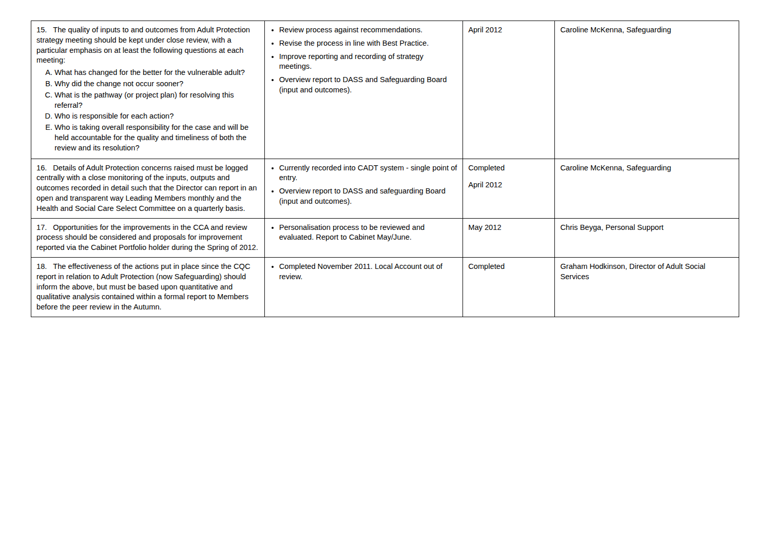| 15. The quality of inputs to and outcomes from Adult Protection strategy meeting should be kept under close review, with a particular emphasis on at least the following questions at each meeting: What has changed for the better for the vulnerable adult? Why did the change not occur sooner? What is the pathway (or project plan) for resolving this referral? Who is responsible for each action? Who is taking overall responsibility for the case and will be held accountable for the quality and timeliness of both the review and its resolution? | Review process against recommendations. Revise the process in line with Best Practice. Improve reporting and recording of strategy meetings. Overview report to DASS and Safeguarding Board (input and outcomes). | April 2012 | Caroline McKenna, Safeguarding |
| 16. Details of Adult Protection concerns raised must be logged centrally with a close monitoring of the inputs, outputs and outcomes recorded in detail such that the Director can report in an open and transparent way Leading Members monthly and the Health and Social Care Select Committee on a quarterly basis. | Currently recorded into CADT system - single point of entry. Overview report to DASS and safeguarding Board (input and outcomes). | Completed April 2012 | Caroline McKenna, Safeguarding |
| 17. Opportunities for the improvements in the CCA and review process should be considered and proposals for improvement reported via the Cabinet Portfolio holder during the Spring of 2012. | Personalisation process to be reviewed and evaluated. Report to Cabinet May/June. | May 2012 | Chris Beyga, Personal Support |
| 18. The effectiveness of the actions put in place since the CQC report in relation to Adult Protection (now Safeguarding) should inform the above, but must be based upon quantitative and qualitative analysis contained within a formal report to Members before the peer review in the Autumn. | Completed November 2011. Local Account out of review. | Completed | Graham Hodkinson, Director of Adult Social Services |